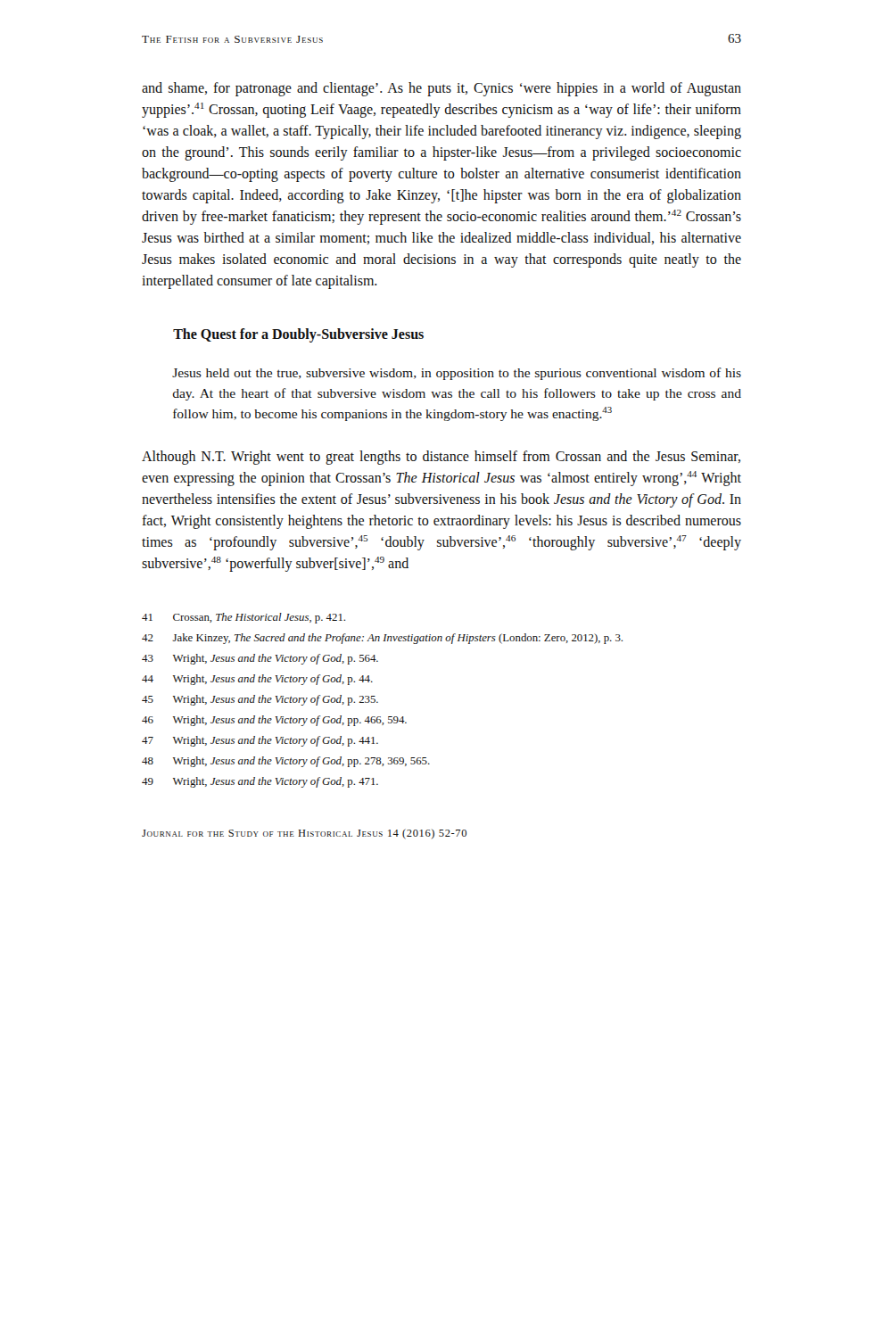The Fetish for a Subversive Jesus 63
and shame, for patronage and clientage’. As he puts it, Cynics ‘were hippies in a world of Augustan yuppies’.41 Crossan, quoting Leif Vaage, repeatedly describes cynicism as a ‘way of life’: their uniform ‘was a cloak, a wallet, a staff. Typically, their life included barefooted itinerancy viz. indigence, sleeping on the ground’. This sounds eerily familiar to a hipster-like Jesus—from a privileged socioeconomic background—co-opting aspects of poverty culture to bolster an alternative consumerist identification towards capital. Indeed, according to Jake Kinzey, ‘[t]he hipster was born in the era of globalization driven by free-market fanaticism; they represent the socio-economic realities around them.’42 Crossan’s Jesus was birthed at a similar moment; much like the idealized middle-class individual, his alternative Jesus makes isolated economic and moral decisions in a way that corresponds quite neatly to the interpellated consumer of late capitalism.
The Quest for a Doubly-Subversive Jesus
Jesus held out the true, subversive wisdom, in opposition to the spurious conventional wisdom of his day. At the heart of that subversive wisdom was the call to his followers to take up the cross and follow him, to become his companions in the kingdom-story he was enacting.43
Although N.T. Wright went to great lengths to distance himself from Crossan and the Jesus Seminar, even expressing the opinion that Crossan’s The Historical Jesus was ‘almost entirely wrong’,44 Wright nevertheless intensifies the extent of Jesus’ subversiveness in his book Jesus and the Victory of God. In fact, Wright consistently heightens the rhetoric to extraordinary levels: his Jesus is described numerous times as ‘profoundly subversive’,45 ‘doubly subversive’,46 ‘thoroughly subversive’,47 ‘deeply subversive’,48 ‘powerfully subver[sive]’,49 and
41 Crossan, The Historical Jesus, p. 421.
42 Jake Kinzey, The Sacred and the Profane: An Investigation of Hipsters (London: Zero, 2012), p. 3.
43 Wright, Jesus and the Victory of God, p. 564.
44 Wright, Jesus and the Victory of God, p. 44.
45 Wright, Jesus and the Victory of God, p. 235.
46 Wright, Jesus and the Victory of God, pp. 466, 594.
47 Wright, Jesus and the Victory of God, p. 441.
48 Wright, Jesus and the Victory of God, pp. 278, 369, 565.
49 Wright, Jesus and the Victory of God, p. 471.
Journal for the Study of the Historical Jesus 14 (2016) 52-70